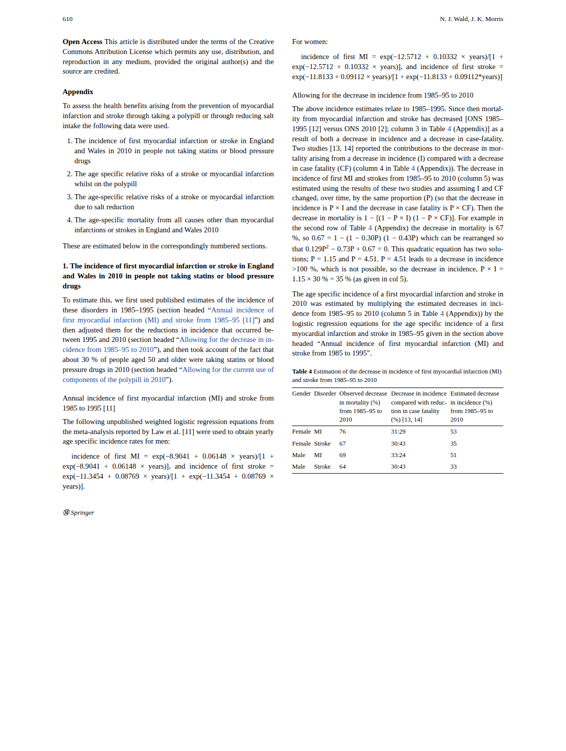610 N. J. Wald, J. K. Morris
Open Access This article is distributed under the terms of the Creative Commons Attribution License which permits any use, distribution, and reproduction in any medium, provided the original author(s) and the source are credited.
Appendix
To assess the health benefits arising from the prevention of myocardial infarction and stroke through taking a polypill or through reducing salt intake the following data were used.
The incidence of first myocardial infarction or stroke in England and Wales in 2010 in people not taking statins or blood pressure drugs
The age specific relative risks of a stroke or myocardial infarction whilst on the polypill
The age-specific relative risks of a stroke or myocardial infarction due to salt reduction
The age-specific mortality from all causes other than myocardial infarctions or strokes in England and Wales 2010
These are estimated below in the correspondingly numbered sections.
1. The incidence of first myocardial infarction or stroke in England and Wales in 2010 in people not taking statins or blood pressure drugs
To estimate this, we first used published estimates of the incidence of these disorders in 1985–1995 (section headed “Annual incidence of first myocardial infarction (MI) and stroke from 1985–95 [11]”) and then adjusted them for the reductions in incidence that occurred between 1995 and 2010 (section headed “Allowing for the decrease in incidence from 1985–95 to 2010”), and then took account of the fact that about 30 % of people aged 50 and older were taking statins or blood pressure drugs in 2010 (section headed “Allowing for the current use of components of the polypill in 2010”).
Annual incidence of first myocardial infarction (MI) and stroke from 1985 to 1995 [11]
The following unpublished weighted logistic regression equations from the meta-analysis reported by Law et al. [11] were used to obtain yearly age specific incidence rates for men:
incidence of first MI = exp(−8.9041 + 0.06148 × years)/[1 + exp(−8.9041 + 0.06148 × years)], and incidence of first stroke = exp(−11.3454 + 0.08769 × years)/[1 + exp(−11.3454 + 0.08769 × years)].
For women:
incidence of first MI = exp(−12.5712 + 0.10332 × years)/[1 + exp(−12.5712 + 0.10332 × years)], and incidence of first stroke = exp(−11.8133 + 0.09112 × years)/[1 + exp(−11.8133 + 0.09112*years)]
Allowing for the decrease in incidence from 1985–95 to 2010
The above incidence estimates relate to 1985–1995. Since then mortality from myocardial infarction and stroke has decreased [ONS 1985–1995 [12] versus ONS 2010 [2]; column 3 in Table 4 (Appendix)] as a result of both a decrease in incidence and a decrease in case-fatality. Two studies [13, 14] reported the contributions to the decrease in mortality arising from a decrease in incidence (I) compared with a decrease in case fatality (CF) (column 4 in Table 4 (Appendix)). The decrease in incidence of first MI and strokes from 1985–95 to 2010 (column 5) was estimated using the results of these two studies and assuming I and CF changed, over time, by the same proportion (P) (so that the decrease in incidence is P × I and the decrease in case fatality is P × CF). Then the decrease in mortality is 1 − [(1 − P × I) (1 − P × CF)]. For example in the second row of Table 4 (Appendix) the decrease in mortality is 67 %, so 0.67 = 1 − (1 − 0.30P) (1 − 0.43P) which can be rearranged so that 0.129P2 − 0.73P + 0.67 = 0. This quadratic equation has two solutions; P = 1.15 and P = 4.51. P = 4.51 leads to a decrease in incidence >100 %, which is not possible, so the decrease in incidence, P × I = 1.15 × 30 % = 35 % (as given in col 5).
The age specific incidence of a first myocardial infarction and stroke in 2010 was estimated by multiplying the estimated decreases in incidence from 1985–95 to 2010 (column 5 in Table 4 (Appendix)) by the logistic regression equations for the age specific incidence of a first myocardial infarction and stroke in 1985–95 given in the section above headed “Annual incidence of first myocardial infarction (MI) and stroke from 1985 to 1995”.
Table 4 Estimation of the decrease in incidence of first myocardial infarction (MI) and stroke from 1985–95 to 2010
| Gender | Disorder | Observed decrease in mortality (%) from 1985–95 to 2010 | Decrease in incidence compared with reduction in case fatality (%) [13, 14] | Estimated decrease in incidence (%) from 1985–95 to 2010 |
| --- | --- | --- | --- | --- |
| Female | MI | 76 | 31:29 | 53 |
| Female | Stroke | 67 | 30:43 | 35 |
| Male | MI | 69 | 33:24 | 51 |
| Male | Stroke | 64 | 30:43 | 33 |
⑭ Springer